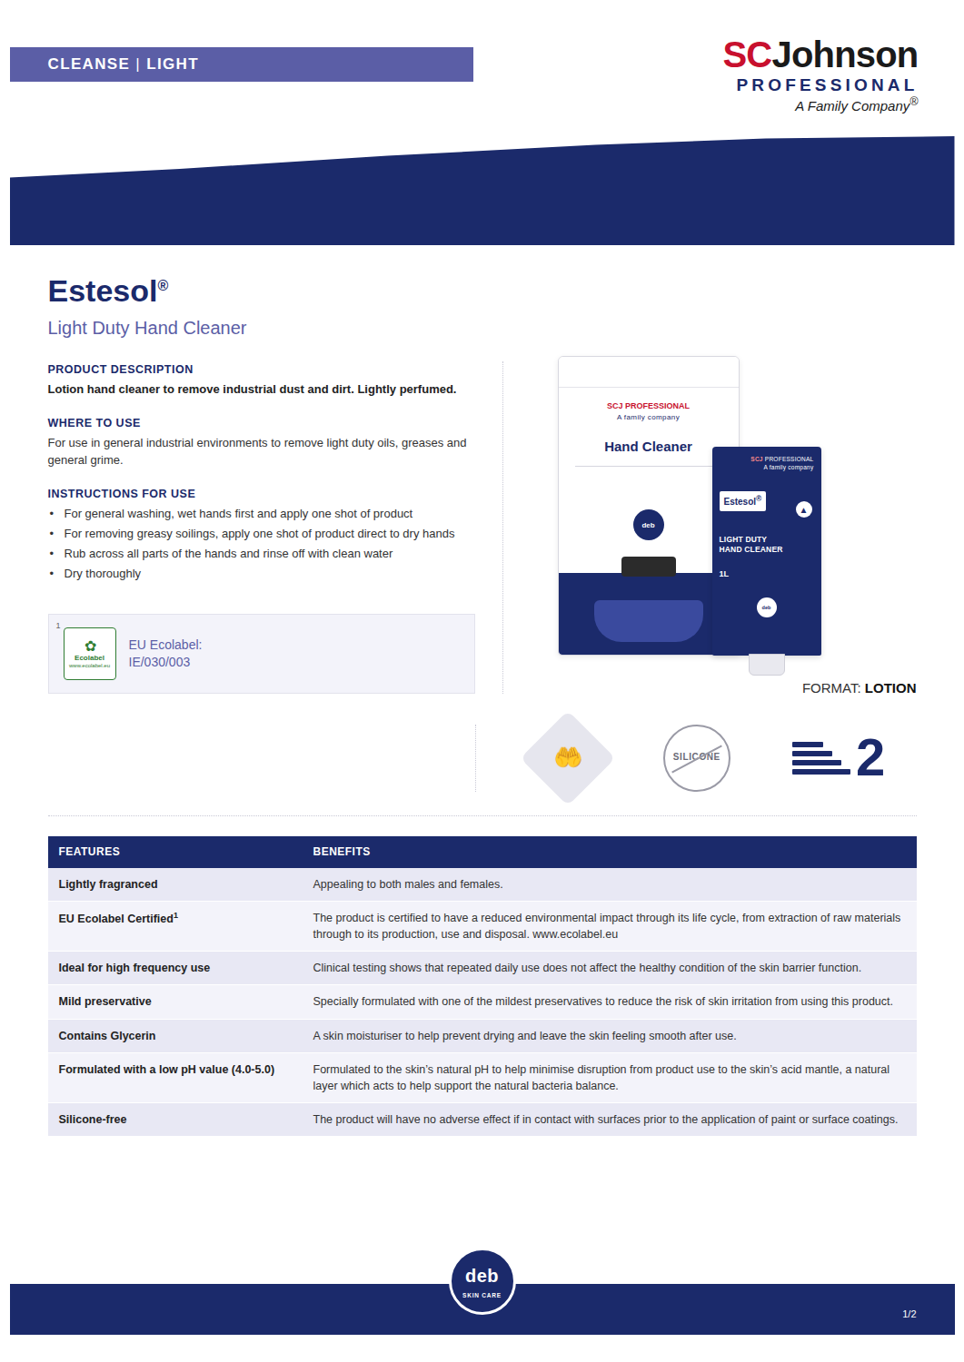CLEANSE | LIGHT
SC Johnson
PROFESSIONAL
A Family Company®
Estesol®
Light Duty Hand Cleaner
Product Description
Lotion hand cleaner to remove industrial dust and dirt. Lightly perfumed.
Where to Use
For use in general industrial environments to remove light duty oils, greases and general grime.
Instructions for Use
For general washing, wet hands first and apply one shot of product
For removing greasy soilings, apply one shot of product direct to dry hands
Rub across all parts of the hands and rinse off with clean water
Dry thoroughly
1
✿
Ecolabel
www.ecolabel.eu
EU Ecolabel:
IE/030/003
SCJ PROFESSIONALA family company
Hand Cleaner
deb
SCJ PROFESSIONAL
A family company
Estesol®
▲
LIGHT DUTY
HAND CLEANER
1L
deb
FORMAT: LOTION
🤲
SILICONE
2
| FEATURES | BENEFITS |
| --- | --- |
| Lightly fragranced | Appealing to both males and females. |
| EU Ecolabel Certified 1 | The product is certified to have a reduced environmental impact through its life cycle, from extraction of raw materials through to its production, use and disposal. www.ecolabel.eu |
| Ideal for high frequency use | Clinical testing shows that repeated daily use does not affect the healthy condition of the skin barrier function. |
| Mild preservative | Specially formulated with one of the mildest preservatives to reduce the risk of skin irritation from using this product. |
| Contains Glycerin | A skin moisturiser to help prevent drying and leave the skin feeling smooth after use. |
| Formulated with a low pH value (4.0-5.0) | Formulated to the skin’s natural pH to help minimise disruption from product use to the skin’s acid mantle, a natural layer which acts to help support the natural bacteria balance. |
| Silicone-free | The product will have no adverse effect if in contact with surfaces prior to the application of paint or surface coatings. |
deb
SKIN CARE
1/2